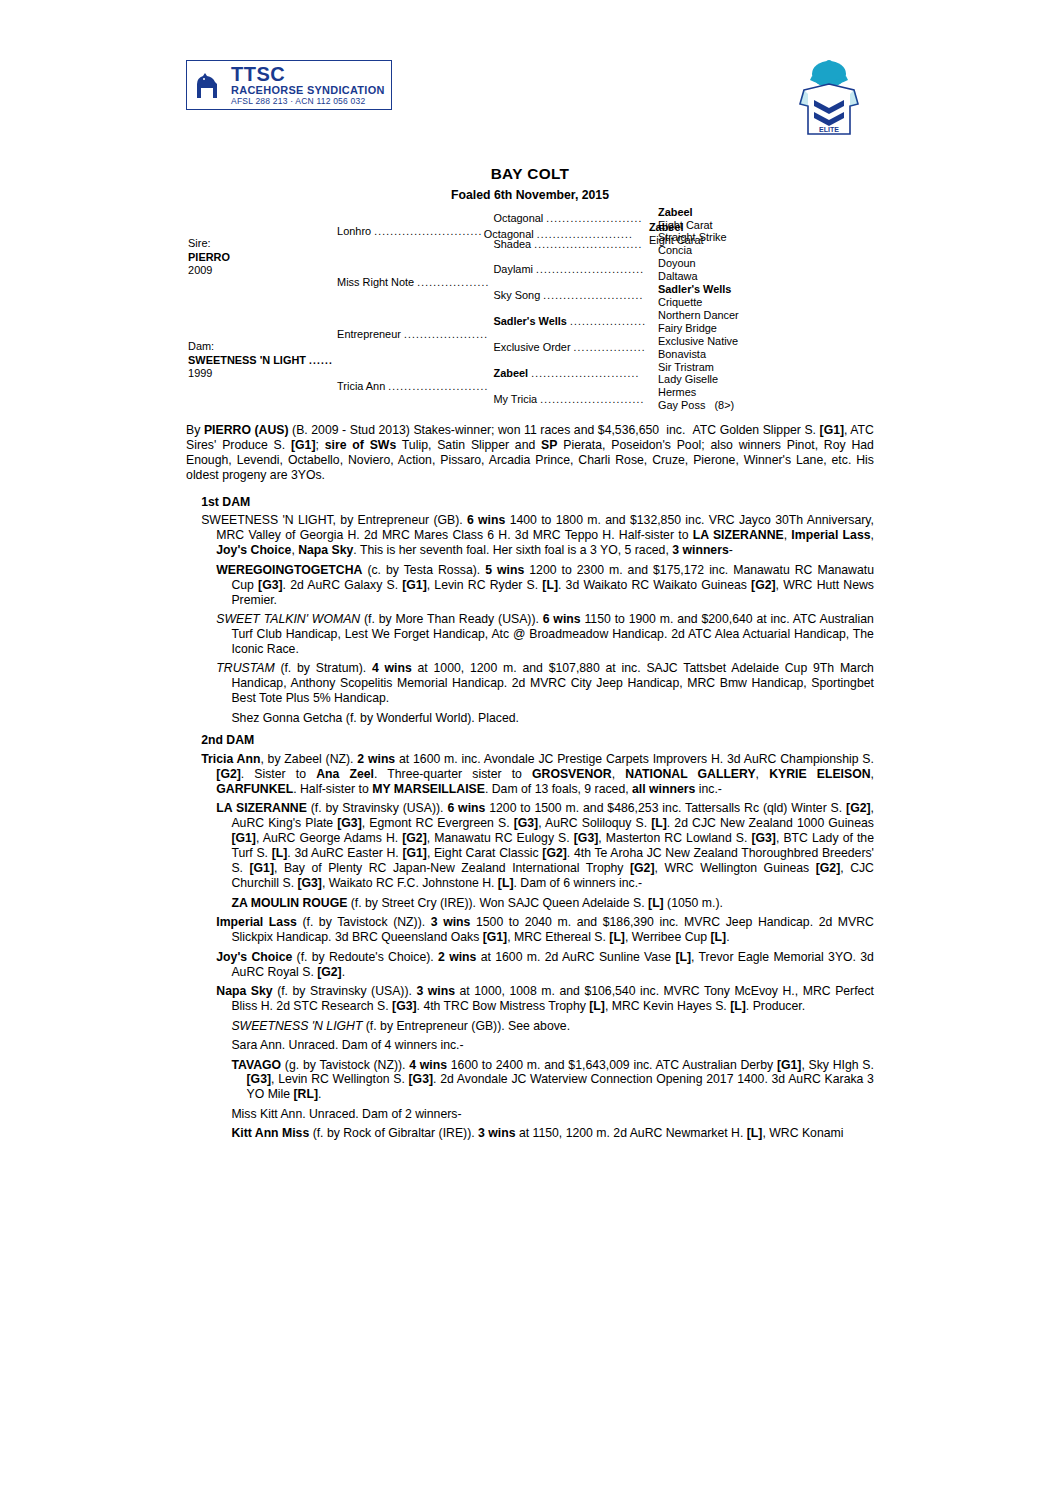TTSC
RACEHORSE SYNDICATION
AFSL 288 213 · ACN 112 056 032
ELITE
BAY COLT
Foaled 6th November, 2015
| | | Octagonal ........................ | Zabeel Eight Carat |
| Sire: PIERRO 2009 | Lonhro ........................... | Octagonal ........................ | Zabeel Eight Carat |
| Shadea ........................... | Straight Strike Concia |
| Miss Right Note .................. | Daylami ........................... | Doyoun Daltawa |
| Sky Song ......................... | Sadler's Wells Criquette |
| Dam: SWEETNESS 'N LIGHT ...... 1999 | Entrepreneur ..................... | Sadler's Wells ................... | Northern Dancer Fairy Bridge |
| Exclusive Order .................. | Exclusive Native Bonavista |
| Tricia Ann ......................... | Zabeel ........................... | Sir Tristram Lady Giselle |
| My Tricia .......................... | Hermes Gay Poss (8>) |
By PIERRO (AUS) (B. 2009 - Stud 2013) Stakes-winner; won 11 races and $4,536,650 inc. ATC Golden Slipper S. [G1], ATC Sires' Produce S. [G1]; sire of SWs Tulip, Satin Slipper and SP Pierata, Poseidon's Pool; also winners Pinot, Roy Had Enough, Levendi, Octabello, Noviero, Action, Pissaro, Arcadia Prince, Charli Rose, Cruze, Pierone, Winner's Lane, etc. His oldest progeny are 3YOs.
1st DAM
SWEETNESS 'N LIGHT, by Entrepreneur (GB). 6 wins 1400 to 1800 m. and $132,850 inc. VRC Jayco 30Th Anniversary, MRC Valley of Georgia H. 2d MRC Mares Class 6 H. 3d MRC Teppo H. Half-sister to LA SIZERANNE, Imperial Lass, Joy's Choice, Napa Sky. This is her seventh foal. Her sixth foal is a 3 YO, 5 raced, 3 winners-
WEREGOINGTOGETCHA (c. by Testa Rossa). 5 wins 1200 to 2300 m. and $175,172 inc. Manawatu RC Manawatu Cup [G3]. 2d AuRC Galaxy S. [G1], Levin RC Ryder S. [L]. 3d Waikato RC Waikato Guineas [G2], WRC Hutt News Premier.
SWEET TALKIN' WOMAN (f. by More Than Ready (USA)). 6 wins 1150 to 1900 m. and $200,640 at inc. ATC Australian Turf Club Handicap, Lest We Forget Handicap, Atc @ Broadmeadow Handicap. 2d ATC Alea Actuarial Handicap, The Iconic Race.
TRUSTAM (f. by Stratum). 4 wins at 1000, 1200 m. and $107,880 at inc. SAJC Tattsbet Adelaide Cup 9Th March Handicap, Anthony Scopelitis Memorial Handicap. 2d MVRC City Jeep Handicap, MRC Bmw Handicap, Sportingbet Best Tote Plus 5% Handicap.
Shez Gonna Getcha (f. by Wonderful World). Placed.
2nd DAM
Tricia Ann, by Zabeel (NZ). 2 wins at 1600 m. inc. Avondale JC Prestige Carpets Improvers H. 3d AuRC Championship S. [G2]. Sister to Ana Zeel. Three-quarter sister to GROSVENOR, NATIONAL GALLERY, KYRIE ELEISON, GARFUNKEL. Half-sister to MY MARSEILLAISE. Dam of 13 foals, 9 raced, all winners inc.-
LA SIZERANNE (f. by Stravinsky (USA)). 6 wins 1200 to 1500 m. and $486,253 inc. Tattersalls Rc (qld) Winter S. [G2], AuRC King's Plate [G3], Egmont RC Evergreen S. [G3], AuRC Soliloquy S. [L]. 2d CJC New Zealand 1000 Guineas [G1], AuRC George Adams H. [G2], Manawatu RC Eulogy S. [G3], Masterton RC Lowland S. [G3], BTC Lady of the Turf S. [L]. 3d AuRC Easter H. [G1], Eight Carat Classic [G2]. 4th Te Aroha JC New Zealand Thoroughbred Breeders' S. [G1], Bay of Plenty RC Japan-New Zealand International Trophy [G2], WRC Wellington Guineas [G2], CJC Churchill S. [G3], Waikato RC F.C. Johnstone H. [L]. Dam of 6 winners inc.-
ZA MOULIN ROUGE (f. by Street Cry (IRE)). Won SAJC Queen Adelaide S. [L] (1050 m.).
Imperial Lass (f. by Tavistock (NZ)). 3 wins 1500 to 2040 m. and $186,390 inc. MVRC Jeep Handicap. 2d MVRC Slickpix Handicap. 3d BRC Queensland Oaks [G1], MRC Ethereal S. [L], Werribee Cup [L].
Joy's Choice (f. by Redoute's Choice). 2 wins at 1600 m. 2d AuRC Sunline Vase [L], Trevor Eagle Memorial 3YO. 3d AuRC Royal S. [G2].
Napa Sky (f. by Stravinsky (USA)). 3 wins at 1000, 1008 m. and $106,540 inc. MVRC Tony McEvoy H., MRC Perfect Bliss H. 2d STC Research S. [G3]. 4th TRC Bow Mistress Trophy [L], MRC Kevin Hayes S. [L]. Producer.
SWEETNESS 'N LIGHT (f. by Entrepreneur (GB)). See above.
Sara Ann. Unraced. Dam of 4 winners inc.-
TAVAGO (g. by Tavistock (NZ)). 4 wins 1600 to 2400 m. and $1,643,009 inc. ATC Australian Derby [G1], Sky HIgh S. [G3], Levin RC Wellington S. [G3]. 2d Avondale JC Waterview Connection Opening 2017 1400. 3d AuRC Karaka 3 YO Mile [RL].
Miss Kitt Ann. Unraced. Dam of 2 winners-
Kitt Ann Miss (f. by Rock of Gibraltar (IRE)). 3 wins at 1150, 1200 m. 2d AuRC Newmarket H. [L], WRC Konami